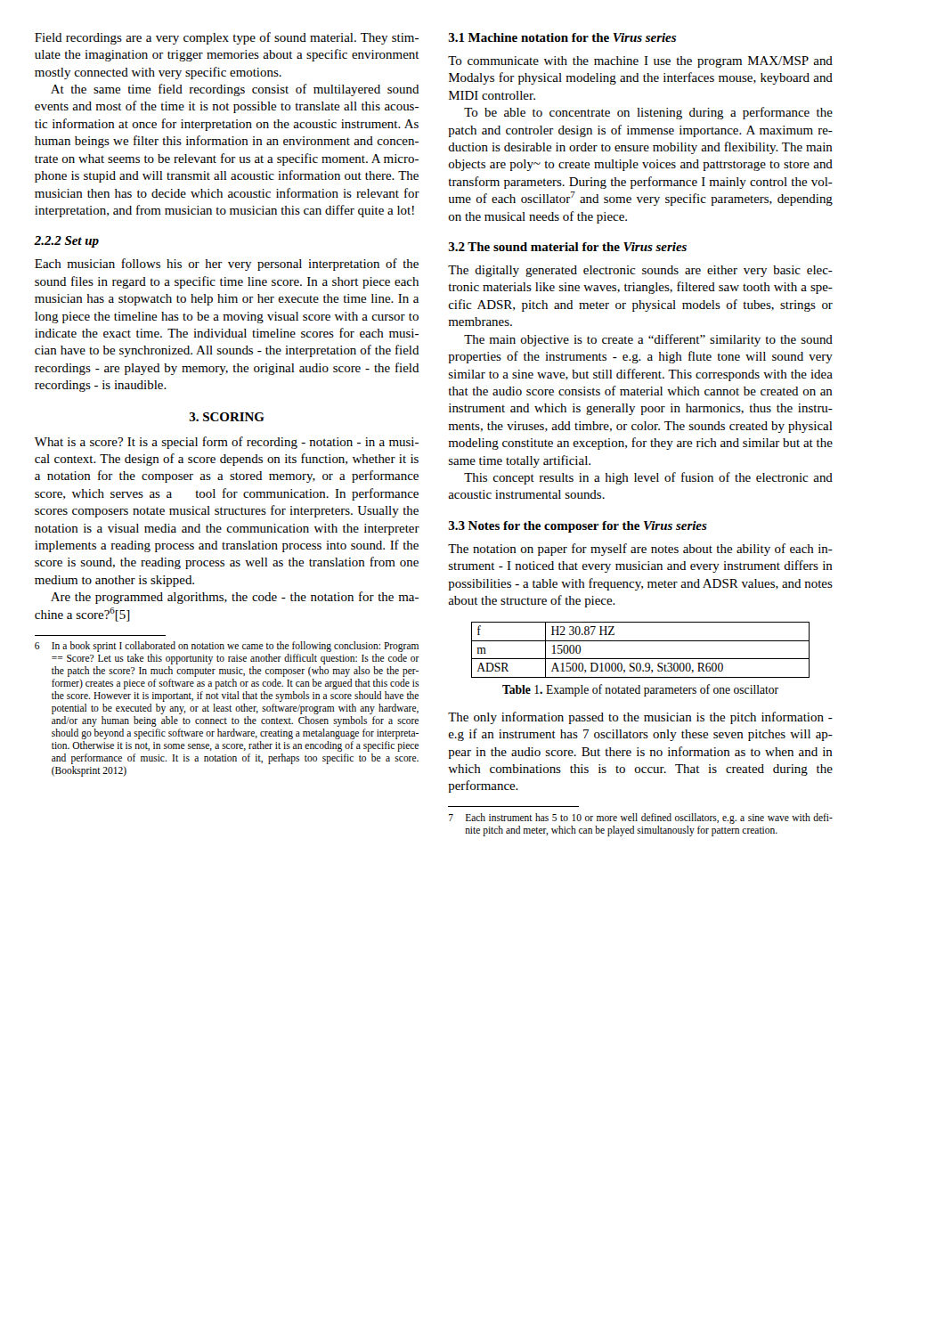Field recordings are a very complex type of sound material. They stimulate the imagination or trigger memories about a specific environment mostly connected with very specific emotions.
At the same time field recordings consist of multilayered sound events and most of the time it is not possible to translate all this acoustic information at once for interpretation on the acoustic instrument. As human beings we filter this information in an environment and concentrate on what seems to be relevant for us at a specific moment. A microphone is stupid and will transmit all acoustic information out there. The musician then has to decide which acoustic information is relevant for interpretation, and from musician to musician this can differ quite a lot!
2.2.2 Set up
Each musician follows his or her very personal interpretation of the sound files in regard to a specific time line score. In a short piece each musician has a stopwatch to help him or her execute the time line. In a long piece the timeline has to be a moving visual score with a cursor to indicate the exact time. The individual timeline scores for each musician have to be synchronized. All sounds - the interpretation of the field recordings - are played by memory, the original audio score - the field recordings - is inaudible.
3. SCORING
What is a score? It is a special form of recording - notation - in a musical context. The design of a score depends on its function, whether it is a notation for the composer as a stored memory, or a performance score, which serves as a tool for communication. In performance scores composers notate musical structures for interpreters. Usually the notation is a visual media and the communication with the interpreter implements a reading process and translation process into sound. If the score is sound, the reading process as well as the translation from one medium to another is skipped.
Are the programmed algorithms, the code - the notation for the machine a score?6[5]
6
In a book sprint I collaborated on notation we came to the following conclusion: Program == Score? Let us take this opportunity to raise another difficult question: Is the code or the patch the score? In much computer music, the composer (who may also be the performer) creates a piece of software as a patch or as code. It can be argued that this code is the score. However it is important, if not vital that the symbols in a score should have the potential to be executed by any, or at least other, software/program with any hardware, and/or any human being able to connect to the context. Chosen symbols for a score should go beyond a specific software or hardware, creating a metalanguage for interpretation. Otherwise it is not, in some sense, a score, rather it is an encoding of a specific piece and performance of music. It is a notation of it, perhaps too specific to be a score. (Booksprint 2012)
3.1 Machine notation for the Virus series
To communicate with the machine I use the program MAX/MSP and Modalys for physical modeling and the interfaces mouse, keyboard and MIDI controller.
To be able to concentrate on listening during a performance the patch and controler design is of immense importance. A maximum reduction is desirable in order to ensure mobility and flexibility. The main objects are poly~ to create multiple voices and pattrstorage to store and transform parameters. During the performance I mainly control the volume of each oscillator7 and some very specific parameters, depending on the musical needs of the piece.
3.2 The sound material for the Virus series
The digitally generated electronic sounds are either very basic electronic materials like sine waves, triangles, filtered saw tooth with a specific ADSR, pitch and meter or physical models of tubes, strings or membranes.
The main objective is to create a “different” similarity to the sound properties of the instruments - e.g. a high flute tone will sound very similar to a sine wave, but still different. This corresponds with the idea that the audio score consists of material which cannot be created on an instrument and which is generally poor in harmonics, thus the instruments, the viruses, add timbre, or color. The sounds created by physical modeling constitute an exception, for they are rich and similar but at the same time totally artificial.
This concept results in a high level of fusion of the electronic and acoustic instrumental sounds.
3.3 Notes for the composer for the Virus series
The notation on paper for myself are notes about the ability of each instrument - I noticed that every musician and every instrument differs in possibilities - a table with frequency, meter and ADSR values, and notes about the structure of the piece.
| f | H2 30.87 HZ |
| m | 15000 |
| ADSR | A1500, D1000, S0.9, St3000, R600 |
Table 1. Example of notated parameters of one oscillator
The only information passed to the musician is the pitch information - e.g if an instrument has 7 oscillators only these seven pitches will appear in the audio score. But there is no information as to when and in which combinations this is to occur. That is created during the performance.
7
Each instrument has 5 to 10 or more well defined oscillators, e.g. a sine wave with definite pitch and meter, which can be played simultanously for pattern creation.